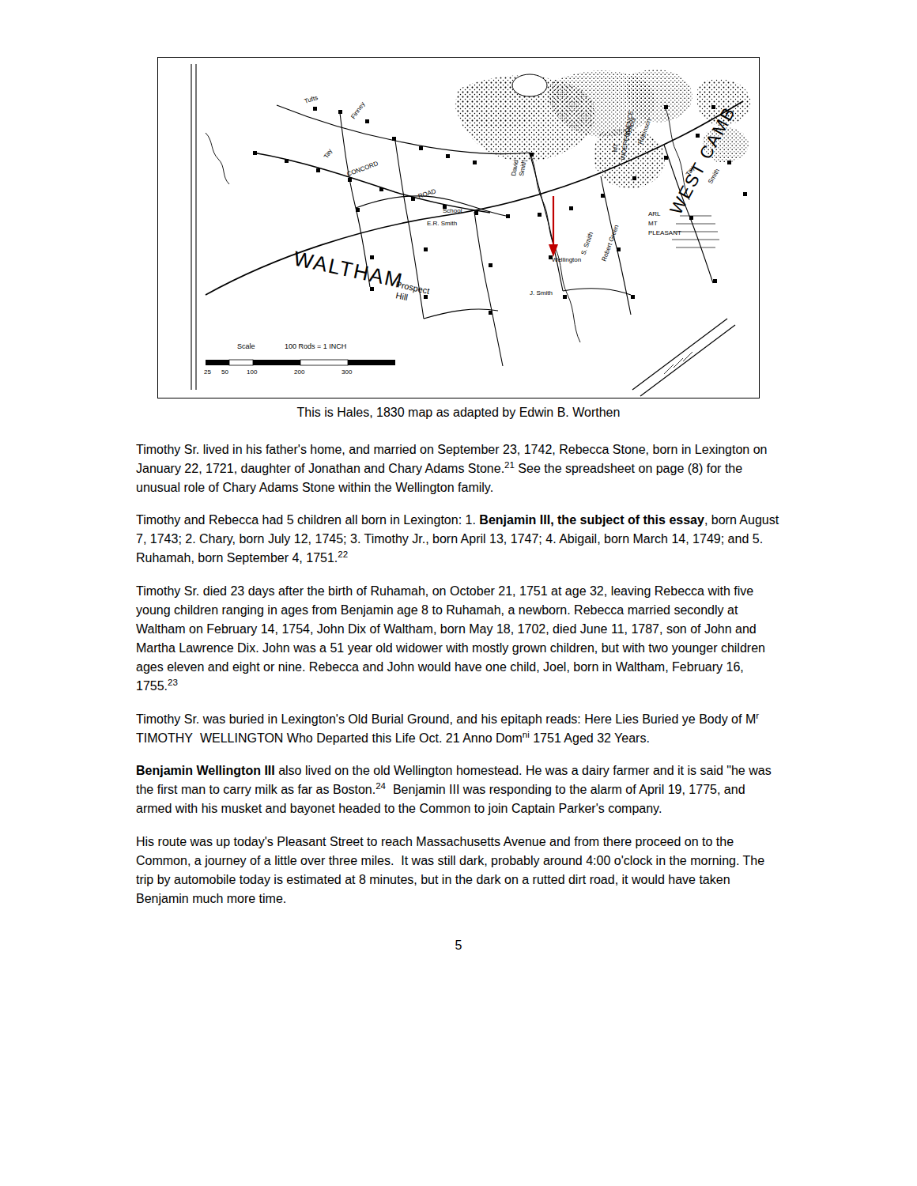Tufts Finney Tay CONCORD ROAD School E.R. Smith David Smith Wellington S. Smith Robert Green J. Smith School Robinson MT INDEPENDENCE Tay Smith ARL MT PLEASANT WALTHAM Prospect Hill WEST CAMB Scale 100 Rods = 1 INCH 25 50 100 200 300
This is Hales, 1830 map as adapted by Edwin B. Worthen
Timothy Sr. lived in his father's home, and married on September 23, 1742, Rebecca Stone, born in Lexington on January 22, 1721, daughter of Jonathan and Chary Adams Stone.21 See the spreadsheet on page (8) for the unusual role of Chary Adams Stone within the Wellington family.
Timothy and Rebecca had 5 children all born in Lexington: 1. Benjamin III, the subject of this essay, born August 7, 1743; 2. Chary, born July 12, 1745; 3. Timothy Jr., born April 13, 1747; 4. Abigail, born March 14, 1749; and 5. Ruhamah, born September 4, 1751.22
Timothy Sr. died 23 days after the birth of Ruhamah, on October 21, 1751 at age 32, leaving Rebecca with five young children ranging in ages from Benjamin age 8 to Ruhamah, a newborn. Rebecca married secondly at Waltham on February 14, 1754, John Dix of Waltham, born May 18, 1702, died June 11, 1787, son of John and Martha Lawrence Dix. John was a 51 year old widower with mostly grown children, but with two younger children ages eleven and eight or nine. Rebecca and John would have one child, Joel, born in Waltham, February 16, 1755.23
Timothy Sr. was buried in Lexington's Old Burial Ground, and his epitaph reads: Here Lies Buried ye Body of Mr TIMOTHY WELLINGTON Who Departed this Life Oct. 21 Anno Domni 1751 Aged 32 Years.
Benjamin Wellington III also lived on the old Wellington homestead. He was a dairy farmer and it is said "he was the first man to carry milk as far as Boston.24 Benjamin III was responding to the alarm of April 19, 1775, and armed with his musket and bayonet headed to the Common to join Captain Parker's company.
His route was up today's Pleasant Street to reach Massachusetts Avenue and from there proceed on to the Common, a journey of a little over three miles. It was still dark, probably around 4:00 o'clock in the morning. The trip by automobile today is estimated at 8 minutes, but in the dark on a rutted dirt road, it would have taken Benjamin much more time.
5